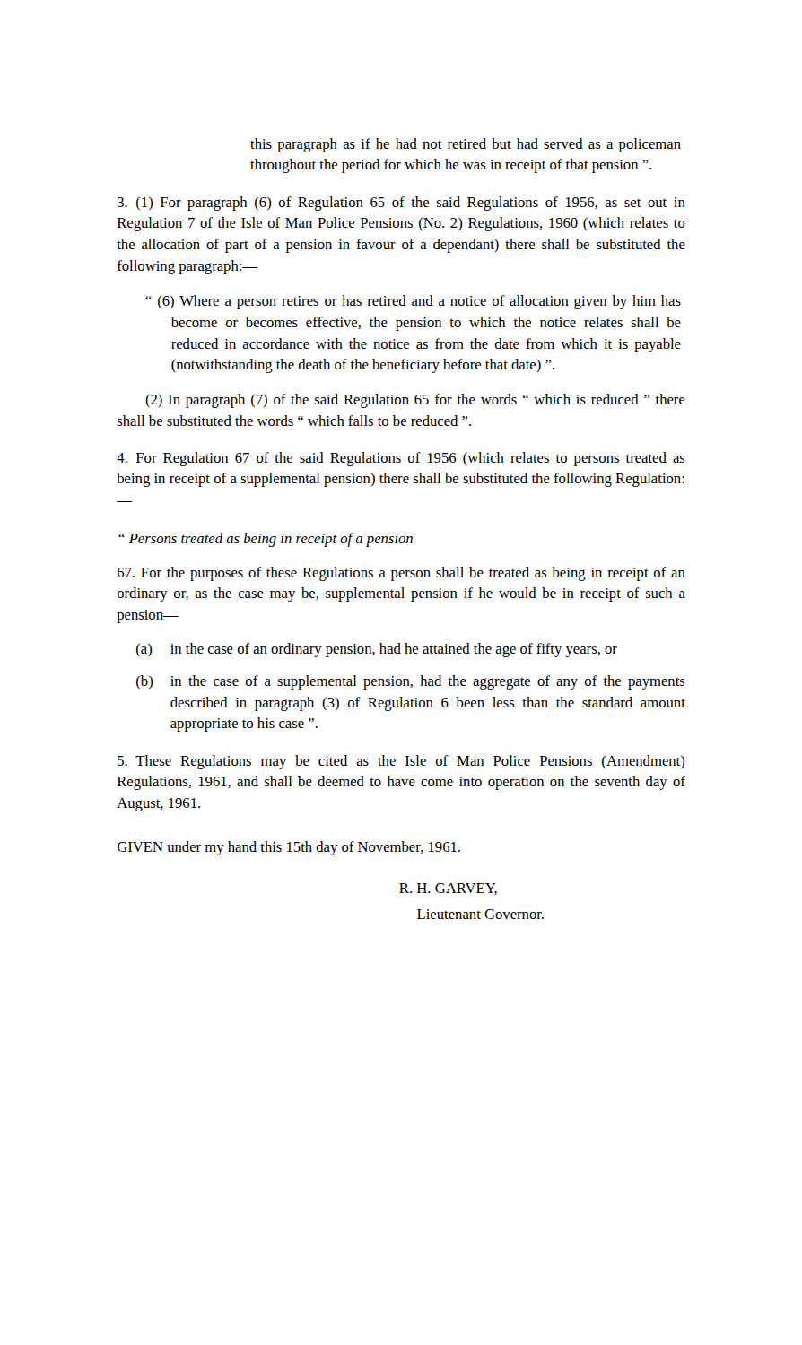this paragraph as if he had not retired but had served as a policeman throughout the period for which he was in receipt of that pension ”.
3.(1) For paragraph (6) of Regulation 65 of the said Regulations of 1956, as set out in Regulation 7 of the Isle of Man Police Pensions (No. 2) Regulations, 1960 (which relates to the allocation of part of a pension in favour of a dependant) there shall be substituted the following paragraph:—
“ (6) Where a person retires or has retired and a notice of allocation given by him has become or becomes effective, the pension to which the notice relates shall be reduced in accordance with the notice as from the date from which it is payable (notwithstanding the death of the beneficiary before that date) ”.
(2) In paragraph (7) of the said Regulation 65 for the words “ which is reduced ” there shall be substituted the words “ which falls to be reduced ”.
4. For Regulation 67 of the said Regulations of 1956 (which relates to persons treated as being in receipt of a supplemental pension) there shall be substituted the following Regulation:—
“ Persons treated as being in receipt of a pension
67. For the purposes of these Regulations a person shall be treated as being in receipt of an ordinary or, as the case may be, supplemental pension if he would be in receipt of such a pension—
(a) in the case of an ordinary pension, had he attained the age of fifty years, or
(b) in the case of a supplemental pension, had the aggregate of any of the payments described in paragraph (3) of Regulation 6 been less than the standard amount appropriate to his case ”.
5. These Regulations may be cited as the Isle of Man Police Pensions (Amendment) Regulations, 1961, and shall be deemed to have come into operation on the seventh day of August, 1961.
GIVEN under my hand this 15th day of November, 1961.
R. H. GARVEY, Lieutenant Governor.